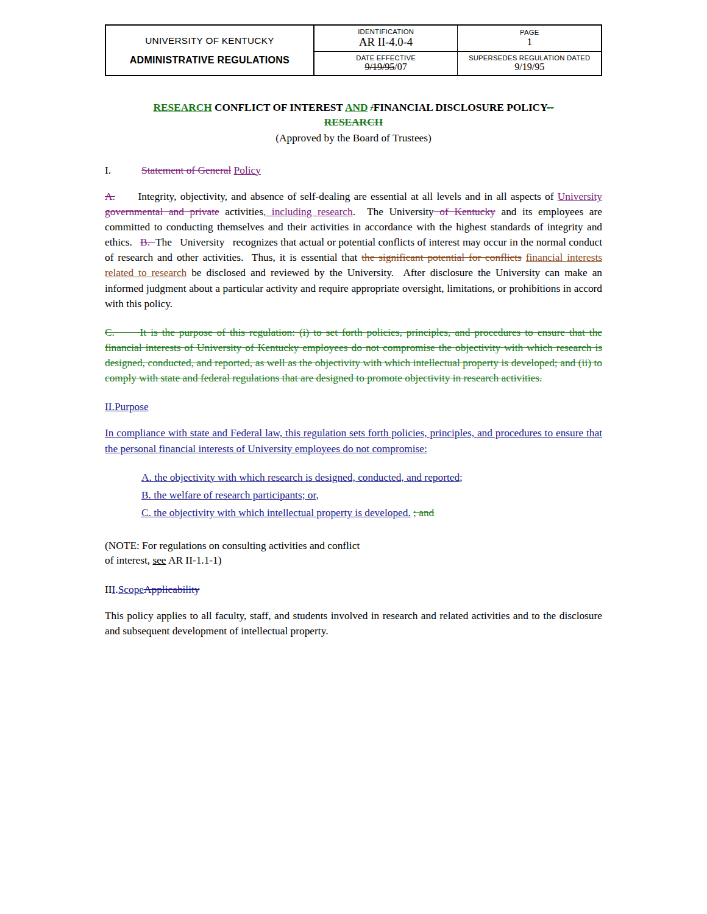| UNIVERSITY OF KENTUCKY ADMINISTRATIVE REGULATIONS | IDENTIFICATION AR II-4.0-4 | PAGE 1 |
| DATE EFFECTIVE 9/19/95 /07 | SUPERSEDES REGULATION DATED 9/19/95 |
RESEARCH CONFLICT OF INTEREST AND /FINANCIAL DISCLOSURE POLICY--
RESEARCH
(Approved by the Board of Trustees)
I. Statement of General Policy
A. Integrity, objectivity, and absence of self-dealing are essential at all levels and in all aspects of University governmental and private activities, including research. The University of Kentucky and its employees are committed to conducting themselves and their activities in accordance with the highest standards of integrity and ethics. B. The University recognizes that actual or potential conflicts of interest may occur in the normal conduct of research and other activities. Thus, it is essential that the significant potential for conflicts financial interests related to research be disclosed and reviewed by the University. After disclosure the University can make an informed judgment about a particular activity and require appropriate oversight, limitations, or prohibitions in accord with this policy.
C. It is the purpose of this regulation: (i) to set forth policies, principles, and procedures to ensure that the financial interests of University of Kentucky employees do not compromise the objectivity with which research is designed, conducted, and reported, as well as the objectivity with which intellectual property is developed; and (ii) to comply with state and federal regulations that are designed to promote objectivity in research activities.
II. Purpose
In compliance with state and Federal law, this regulation sets forth policies, principles, and procedures to ensure that the personal financial interests of University employees do not compromise:
A. the objectivity with which research is designed, conducted, and reported;
B. the welfare of research participants; or,
C. the objectivity with which intellectual property is developed. ; and
(NOTE: For regulations on consulting activities and conflict
of interest, see AR II-1.1-1)
III. Scope Applicability
This policy applies to all faculty, staff, and students involved in research and related activities and to the disclosure and subsequent development of intellectual property.